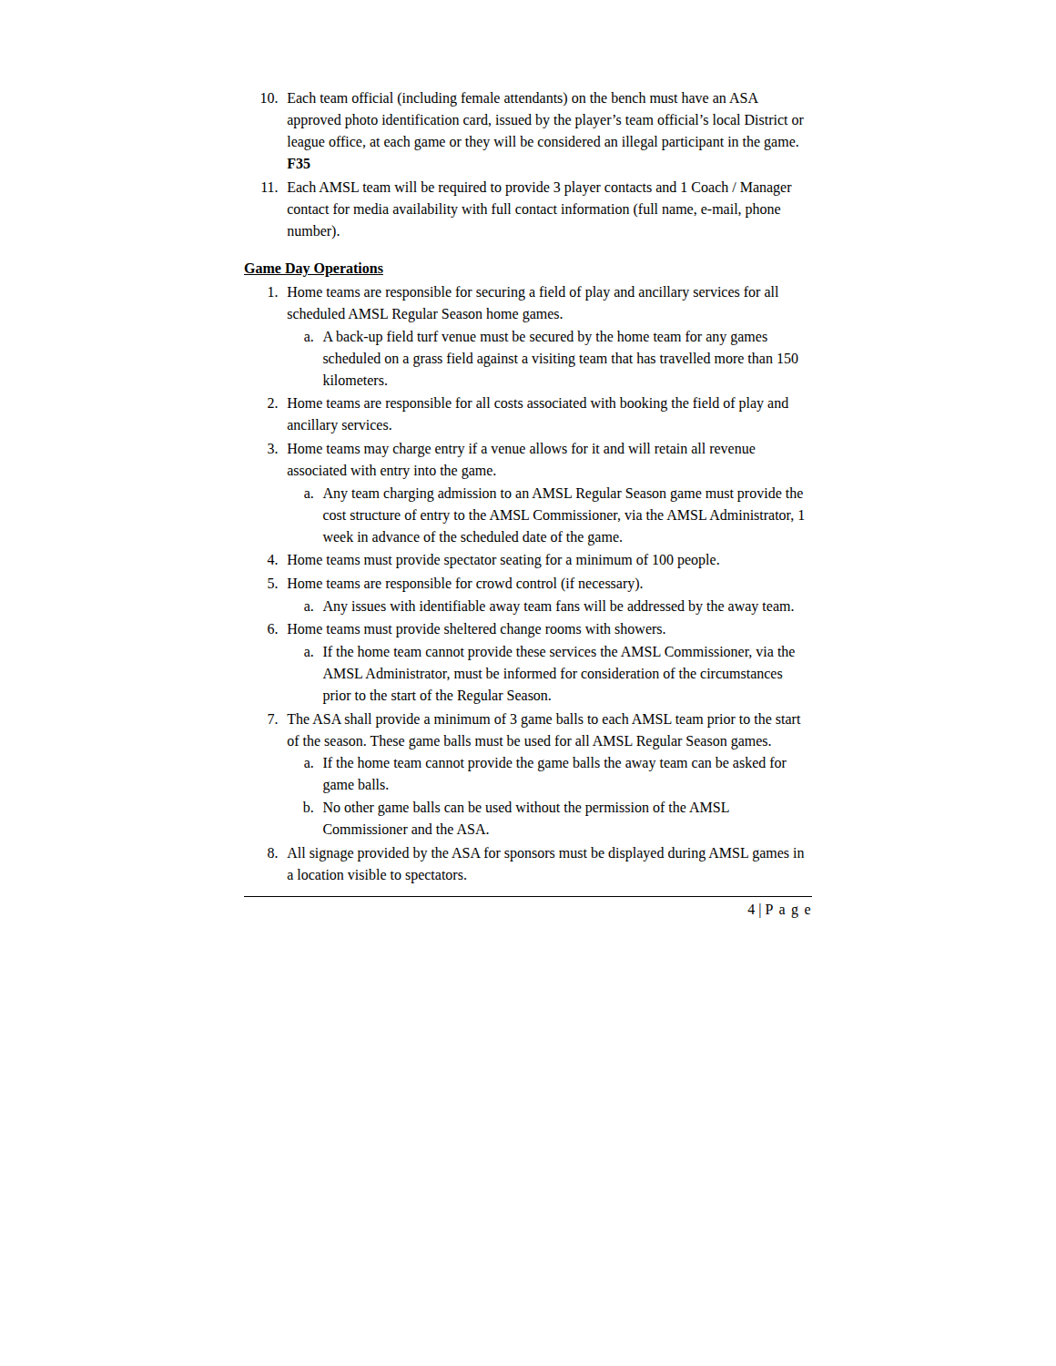Each team official (including female attendants) on the bench must have an ASA approved photo identification card, issued by the player’s team official’s local District or league office, at each game or they will be considered an illegal participant in the game. F35
Each AMSL team will be required to provide 3 player contacts and 1 Coach / Manager contact for media availability with full contact information (full name, e-mail, phone number).
Game Day Operations
Home teams are responsible for securing a field of play and ancillary services for all scheduled AMSL Regular Season home games.
A back-up field turf venue must be secured by the home team for any games scheduled on a grass field against a visiting team that has travelled more than 150 kilometers.
Home teams are responsible for all costs associated with booking the field of play and ancillary services.
Home teams may charge entry if a venue allows for it and will retain all revenue associated with entry into the game.
Any team charging admission to an AMSL Regular Season game must provide the cost structure of entry to the AMSL Commissioner, via the AMSL Administrator, 1 week in advance of the scheduled date of the game.
Home teams must provide spectator seating for a minimum of 100 people.
Home teams are responsible for crowd control (if necessary).
Any issues with identifiable away team fans will be addressed by the away team.
Home teams must provide sheltered change rooms with showers.
If the home team cannot provide these services the AMSL Commissioner, via the AMSL Administrator, must be informed for consideration of the circumstances prior to the start of the Regular Season.
The ASA shall provide a minimum of 3 game balls to each AMSL team prior to the start of the season. These game balls must be used for all AMSL Regular Season games.
If the home team cannot provide the game balls the away team can be asked for game balls.
No other game balls can be used without the permission of the AMSL Commissioner and the ASA.
All signage provided by the ASA for sponsors must be displayed during AMSL games in a location visible to spectators.
4 | P a g e